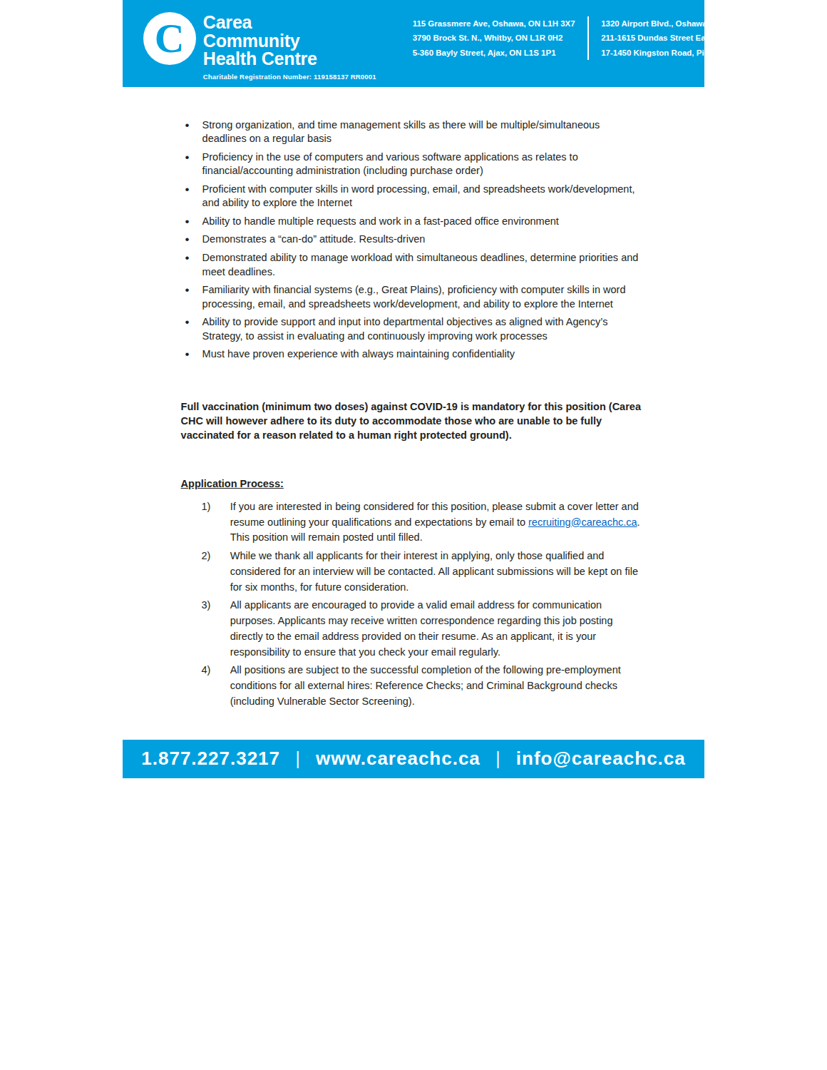C
Carea Community Health Centre
Charitable Registration Number: 119158137 RR0001
115 Grassmere Ave, Oshawa, ON L1H 3X7
3790 Brock St. N., Whitby, ON L1R 0H2
5-360 Bayly Street, Ajax, ON L1S 1P1
1320 Airport Blvd., Oshawa, ON L1J 0C6
211-1615 Dundas Street East, Whitby, ON L1N 2L1
17-1450 Kingston Road, Pickering, ON, L1V 1C1
Strong organization, and time management skills as there will be multiple/simultaneous deadlines on a regular basis
Proficiency in the use of computers and various software applications as relates to financial/accounting administration (including purchase order)
Proficient with computer skills in word processing, email, and spreadsheets work/development, and ability to explore the Internet
Ability to handle multiple requests and work in a fast-paced office environment
Demonstrates a “can-do” attitude. Results-driven
Demonstrated ability to manage workload with simultaneous deadlines, determine priorities and meet deadlines.
Familiarity with financial systems (e.g., Great Plains), proficiency with computer skills in word processing, email, and spreadsheets work/development, and ability to explore the Internet
Ability to provide support and input into departmental objectives as aligned with Agency’s Strategy, to assist in evaluating and continuously improving work processes
Must have proven experience with always maintaining confidentiality
Full vaccination (minimum two doses) against COVID-19 is mandatory for this position (Carea CHC will however adhere to its duty to accommodate those who are unable to be fully vaccinated for a reason related to a human right protected ground).
Application Process:
If you are interested in being considered for this position, please submit a cover letter and resume outlining your qualifications and expectations by email to recruiting@careachc.ca. This position will remain posted until filled.
While we thank all applicants for their interest in applying, only those qualified and considered for an interview will be contacted. All applicant submissions will be kept on file for six months, for future consideration.
All applicants are encouraged to provide a valid email address for communication purposes. Applicants may receive written correspondence regarding this job posting directly to the email address provided on their resume. As an applicant, it is your responsibility to ensure that you check your email regularly.
All positions are subject to the successful completion of the following pre-employment conditions for all external hires: Reference Checks; and Criminal Background checks (including Vulnerable Sector Screening).
1.877.227.3217 | www.careachc.ca | info@careachc.ca